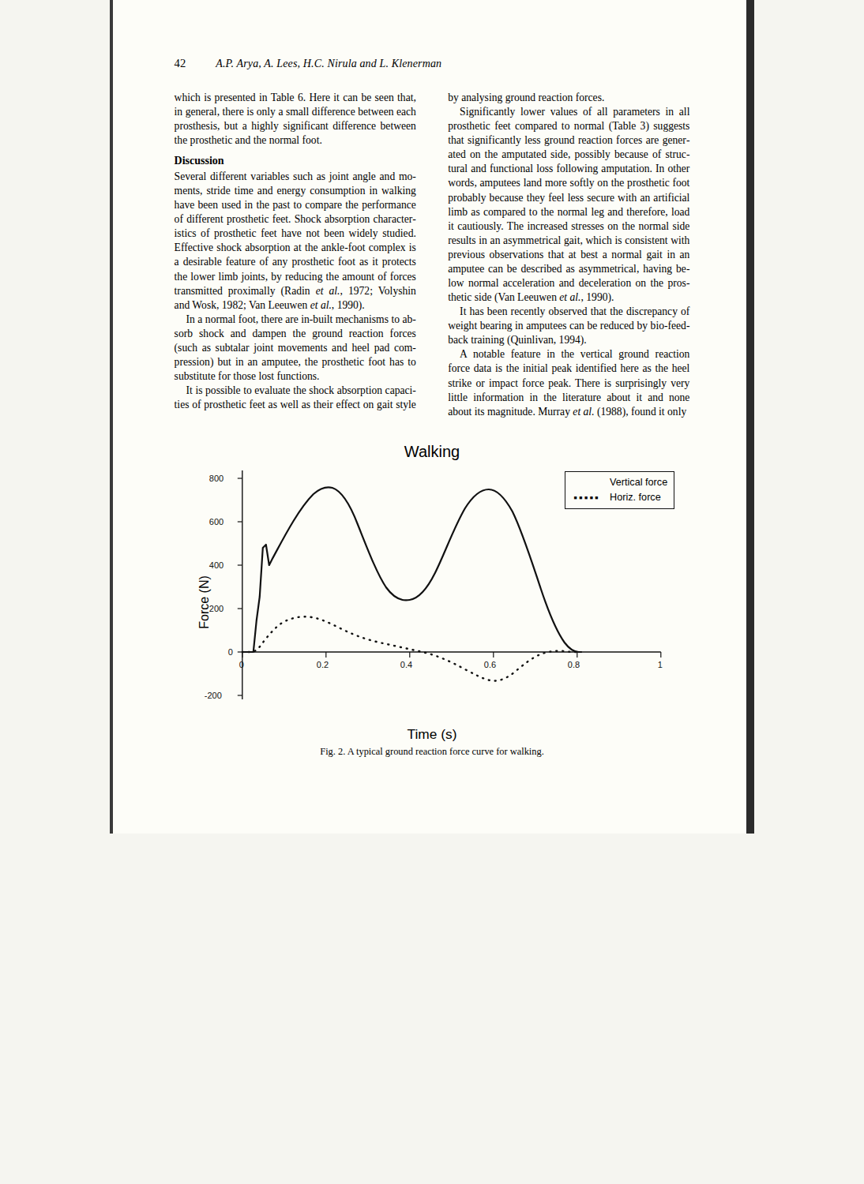42 A.P. Arya, A. Lees, H.C. Nirula and L. Klenerman
which is presented in Table 6. Here it can be seen that, in general, there is only a small difference between each prosthesis, but a highly significant difference between the prosthetic and the normal foot.
Discussion
Several different variables such as joint angle and moments, stride time and energy consumption in walking have been used in the past to compare the performance of different prosthetic feet. Shock absorption characteristics of prosthetic feet have not been widely studied. Effective shock absorption at the ankle-foot complex is a desirable feature of any prosthetic foot as it protects the lower limb joints, by reducing the amount of forces transmitted proximally (Radin et al., 1972; Volyshin and Wosk, 1982; Van Leeuwen et al., 1990).
In a normal foot, there are in-built mechanisms to absorb shock and dampen the ground reaction forces (such as subtalar joint movements and heel pad compression) but in an amputee, the prosthetic foot has to substitute for those lost functions.
It is possible to evaluate the shock absorption capacities of prosthetic feet as well as their effect on gait style by analysing ground reaction forces.
Significantly lower values of all parameters in all prosthetic feet compared to normal (Table 3) suggests that significantly less ground reaction forces are generated on the amputated side, possibly because of structural and functional loss following amputation. In other words, amputees land more softly on the prosthetic foot probably because they feel less secure with an artificial limb as compared to the normal leg and therefore, load it cautiously. The increased stresses on the normal side results in an asymmetrical gait, which is consistent with previous observations that at best a normal gait in an amputee can be described as asymmetrical, having below normal acceleration and deceleration on the prosthetic side (Van Leeuwen et al., 1990).
It has been recently observed that the discrepancy of weight bearing in amputees can be reduced by bio-feedback training (Quinlivan, 1994).
A notable feature in the vertical ground reaction force data is the initial peak identified here as the heel strike or impact force peak. There is surprisingly very little information in the literature about it and none about its magnitude. Murray et al. (1988), found it only
Walking
Vertical force
▪▪▪▪▪Horiz. force
Force (N)
800 600 400 200 0 -200 0 0.2 0.4 0.6 0.8 1
Time (s)
Fig. 2. A typical ground reaction force curve for walking.